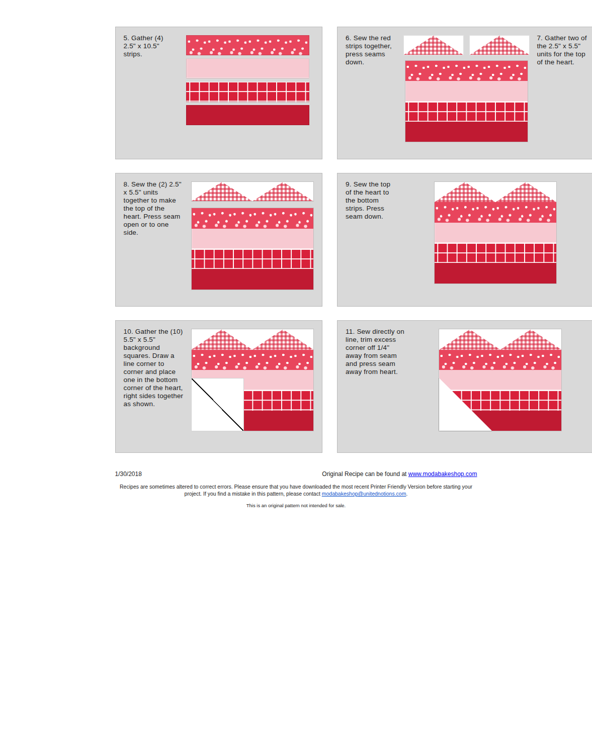5. Gather (4) 2.5" x 10.5" strips.
6. Sew the red strips together, press seams down.
7. Gather two of the 2.5" x 5.5" units for the top of the heart.
8. Sew the (2) 2.5" x 5.5" units together to make the top of the heart. Press seam open or to one side.
9. Sew the top of the heart to the bottom strips. Press seam down.
10. Gather the (10) 5.5" x 5.5" background squares. Draw a line corner to corner and place one in the bottom corner of the heart, right sides together as shown.
11. Sew directly on line, trim excess corner off 1/4" away from seam and press seam away from heart.
1/30/2018 Original Recipe can be found at www.modabakeshop.com
Recipes are sometimes altered to correct errors. Please ensure that you have downloaded the most recent Printer Friendly Version before starting your project. If you find a mistake in this pattern, please contact modabakeshop@unitednotions.com.
This is an original pattern not intended for sale.